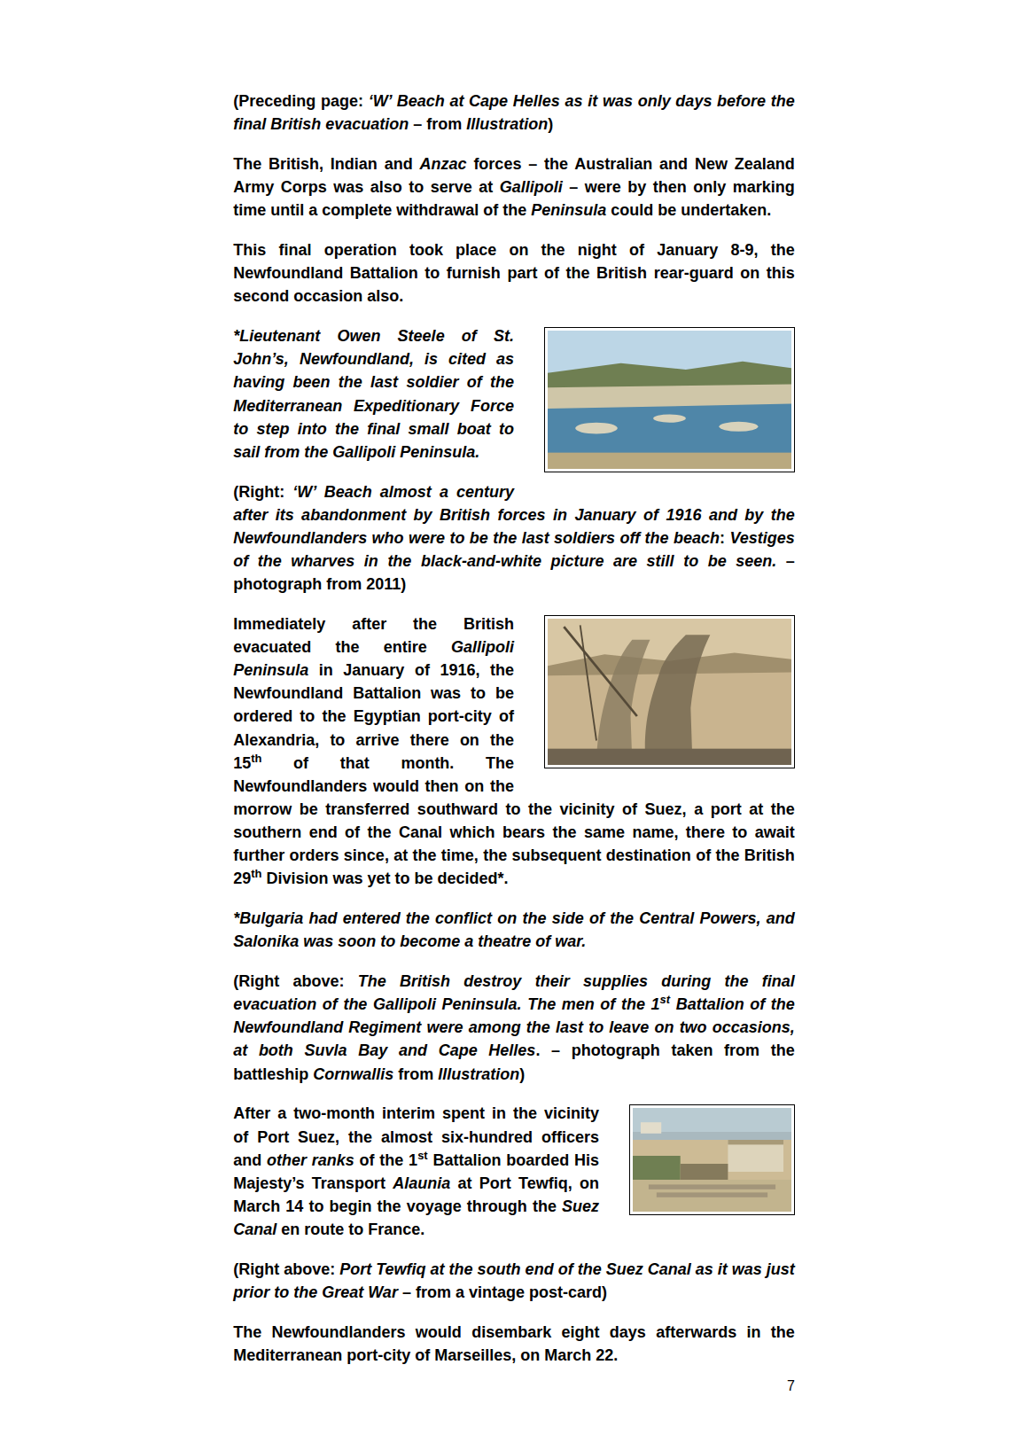(Preceding page: ‘W’ Beach at Cape Helles as it was only days before the final British evacuation – from Illustration)
The British, Indian and Anzac forces – the Australian and New Zealand Army Corps was also to serve at Gallipoli – were by then only marking time until a complete withdrawal of the Peninsula could be undertaken.
This final operation took place on the night of January 8-9, the Newfoundland Battalion to furnish part of the British rear-guard on this second occasion also.
*Lieutenant Owen Steele of St. John’s, Newfoundland, is cited as having been the last soldier of the Mediterranean Expeditionary Force to step into the final small boat to sail from the Gallipoli Peninsula.
(Right: ‘W’ Beach almost a century after its abandonment by British forces in January of 1916 and by the Newfoundlanders who were to be the last soldiers off the beach: Vestiges of the wharves in the black-and-white picture are still to be seen. – photograph from 2011)
Immediately after the British evacuated the entire Gallipoli Peninsula in January of 1916, the Newfoundland Battalion was to be ordered to the Egyptian port-city of Alexandria, to arrive there on the 15th of that month. The Newfoundlanders would then on the morrow be transferred southward to the vicinity of Suez, a port at the southern end of the Canal which bears the same name, there to await further orders since, at the time, the subsequent destination of the British 29th Division was yet to be decided*.
*Bulgaria had entered the conflict on the side of the Central Powers, and Salonika was soon to become a theatre of war.
(Right above: The British destroy their supplies during the final evacuation of the Gallipoli Peninsula. The men of the 1st Battalion of the Newfoundland Regiment were among the last to leave on two occasions, at both Suvla Bay and Cape Helles. – photograph taken from the battleship Cornwallis from Illustration)
After a two-month interim spent in the vicinity of Port Suez, the almost six-hundred officers and other ranks of the 1st Battalion boarded His Majesty’s Transport Alaunia at Port Tewfiq, on March 14 to begin the voyage through the Suez Canal en route to France.
(Right above: Port Tewfiq at the south end of the Suez Canal as it was just prior to the Great War – from a vintage post-card)
The Newfoundlanders would disembark eight days afterwards in the Mediterranean port-city of Marseilles, on March 22.
7